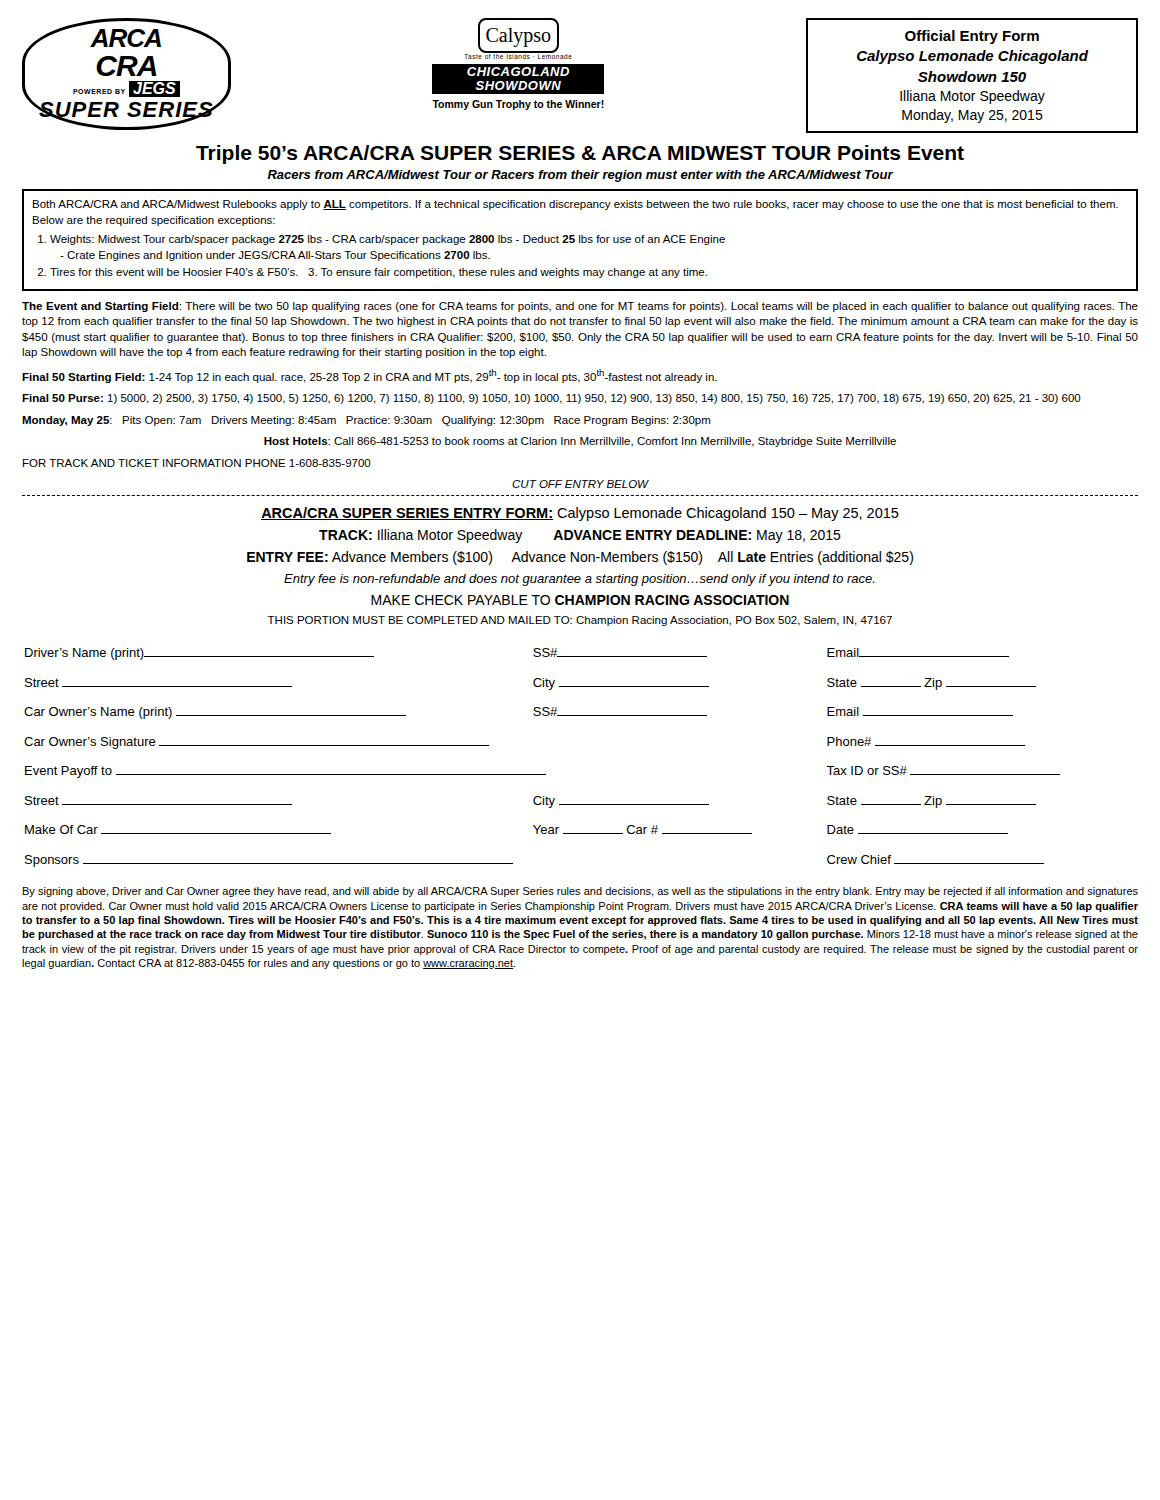ARCA CRA POWERED BY JEGS SUPER SERIES
Calypso
Taste of the Islands · Lemonade
CHICAGOLAND
SHOWDOWN
Tommy Gun Trophy to the Winner!
Official Entry Form
Calypso Lemonade Chicagoland
Showdown 150
Illiana Motor Speedway
Monday, May 25, 2015
Triple 50’s ARCA/CRA SUPER SERIES & ARCA MIDWEST TOUR Points Event
Racers from ARCA/Midwest Tour or Racers from their region must enter with the ARCA/Midwest Tour
Both ARCA/CRA and ARCA/Midwest Rulebooks apply to ALL competitors. If a technical specification discrepancy exists between the two rule books, racer may choose to use the one that is most beneficial to them. Below are the required specification exceptions:
Weights: Midwest Tour carb/spacer package 2725 lbs - CRA carb/spacer package 2800 lbs - Deduct 25 lbs for use of an ACE Engine - Crate Engines and Ignition under JEGS/CRA All-Stars Tour Specifications 2700 lbs.
Tires for this event will be Hoosier F40’s & F50’s. 3. To ensure fair competition, these rules and weights may change at any time.
The Event and Starting Field: There will be two 50 lap qualifying races (one for CRA teams for points, and one for MT teams for points). Local teams will be placed in each qualifier to balance out qualifying races. The top 12 from each qualifier transfer to the final 50 lap Showdown. The two highest in CRA points that do not transfer to final 50 lap event will also make the field. The minimum amount a CRA team can make for the day is $450 (must start qualifier to guarantee that). Bonus to top three finishers in CRA Qualifier: $200, $100, $50. Only the CRA 50 lap qualifier will be used to earn CRA feature points for the day. Invert will be 5-10. Final 50 lap Showdown will have the top 4 from each feature redrawing for their starting position in the top eight.
Final 50 Starting Field: 1-24 Top 12 in each qual. race, 25-28 Top 2 in CRA and MT pts, 29th- top in local pts, 30th-fastest not already in.
Final 50 Purse: 1) 5000, 2) 2500, 3) 1750, 4) 1500, 5) 1250, 6) 1200, 7) 1150, 8) 1100, 9) 1050, 10) 1000, 11) 950, 12) 900, 13) 850, 14) 800, 15) 750, 16) 725, 17) 700, 18) 675, 19) 650, 20) 625, 21 - 30) 600
Monday, May 25: Pits Open: 7am Drivers Meeting: 8:45am Practice: 9:30am Qualifying: 12:30pm Race Program Begins: 2:30pm
Host Hotels: Call 866-481-5253 to book rooms at Clarion Inn Merrillville, Comfort Inn Merrillville, Staybridge Suite Merrillville
FOR TRACK AND TICKET INFORMATION PHONE 1-608-835-9700
CUT OFF ENTRY BELOW
ARCA/CRA SUPER SERIES ENTRY FORM: Calypso Lemonade Chicagoland 150 – May 25, 2015
TRACK: Illiana Motor Speedway ADVANCE ENTRY DEADLINE: May 18, 2015
ENTRY FEE: Advance Members ($100) Advance Non-Members ($150) All Late Entries (additional $25)
Entry fee is non-refundable and does not guarantee a starting position…send only if you intend to race.
MAKE CHECK PAYABLE TO CHAMPION RACING ASSOCIATION
THIS PORTION MUST BE COMPLETED AND MAILED TO: Champion Racing Association, PO Box 502, Salem, IN, 47167
| Driver’s Name (print) | SS# | Email |
| Street | City | State Zip |
| Car Owner’s Name (print) | SS# | Email |
| Car Owner’s Signature | Phone# |
| Event Payoff to | Tax ID or SS# |
| Street | City | State Zip |
| Make Of Car | Year Car # | Date |
| Sponsors | Crew Chief |
By signing above, Driver and Car Owner agree they have read, and will abide by all ARCA/CRA Super Series rules and decisions, as well as the stipulations in the entry blank. Entry may be rejected if all information and signatures are not provided. Car Owner must hold valid 2015 ARCA/CRA Owners License to participate in Series Championship Point Program. Drivers must have 2015 ARCA/CRA Driver’s License. CRA teams will have a 50 lap qualifier to transfer to a 50 lap final Showdown. Tires will be Hoosier F40’s and F50’s. This is a 4 tire maximum event except for approved flats. Same 4 tires to be used in qualifying and all 50 lap events. All New Tires must be purchased at the race track on race day from Midwest Tour tire distibutor. Sunoco 110 is the Spec Fuel of the series, there is a mandatory 10 gallon purchase. Minors 12-18 must have a minor's release signed at the track in view of the pit registrar. Drivers under 15 years of age must have prior approval of CRA Race Director to compete. Proof of age and parental custody are required. The release must be signed by the custodial parent or legal guardian. Contact CRA at 812-883-0455 for rules and any questions or go to www.craracing.net.